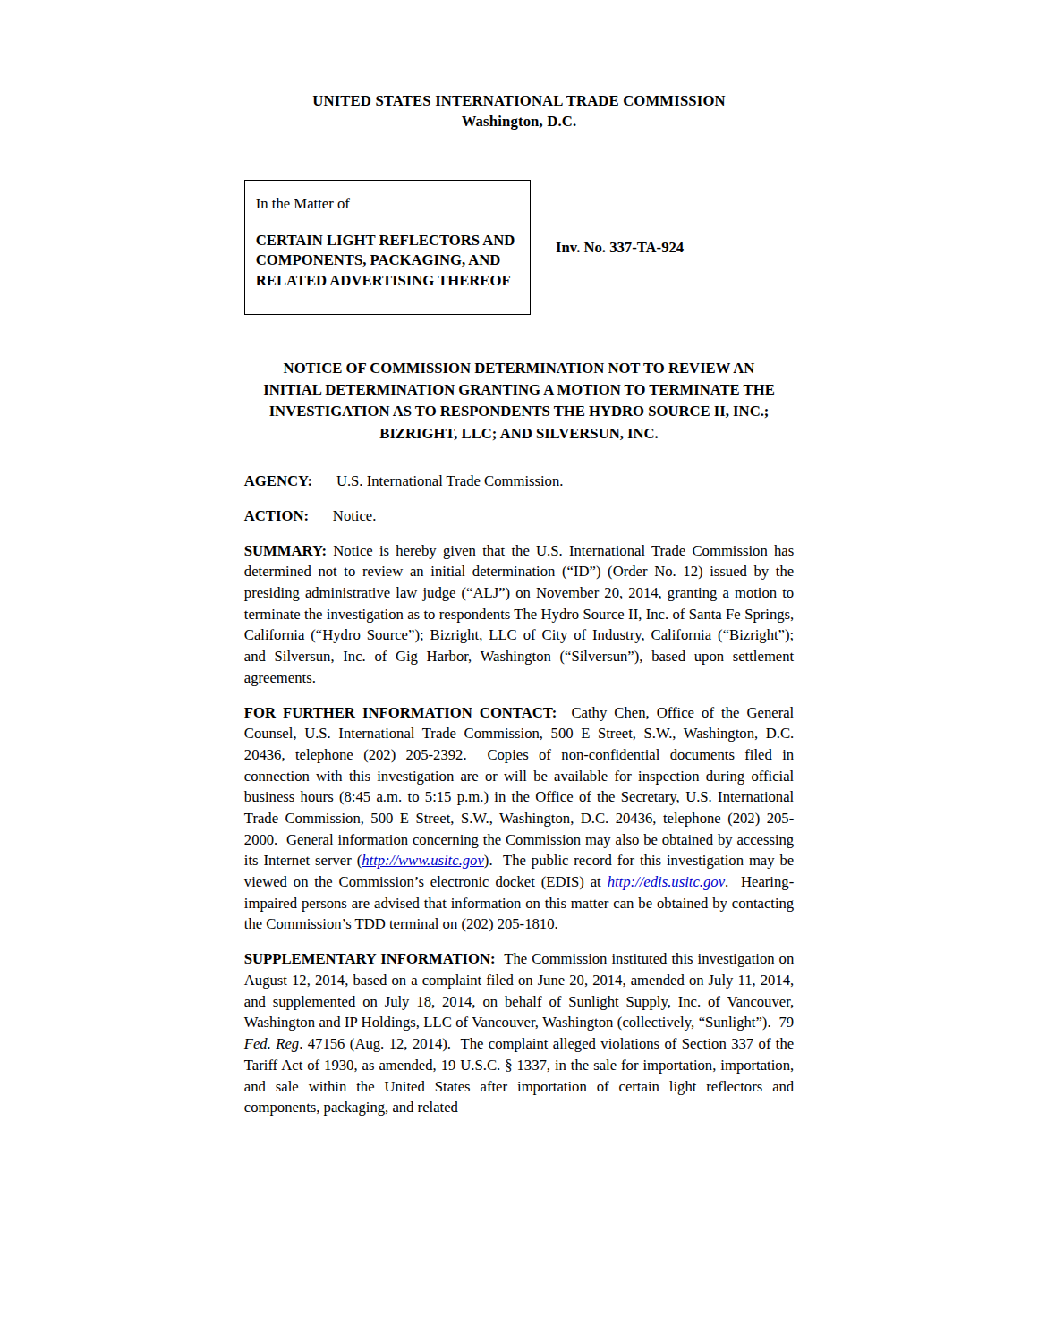UNITED STATES INTERNATIONAL TRADE COMMISSION Washington, D.C.
| In the Matter of CERTAIN LIGHT REFLECTORS AND COMPONENTS, PACKAGING, AND RELATED ADVERTISING THEREOF | Inv. No. 337-TA-924 |
Notice of Commission Determination Not to Review an
Initial Determination Granting a Motion to Terminate the
Investigation as to Respondents The Hydro Source II, Inc.;
Bizright, LLC; and Silversun, Inc.
AGENCY: U.S. International Trade Commission.
ACTION: Notice.
SUMMARY: Notice is hereby given that the U.S. International Trade Commission has determined not to review an initial determination (“ID”) (Order No. 12) issued by the presiding administrative law judge (“ALJ”) on November 20, 2014, granting a motion to terminate the investigation as to respondents The Hydro Source II, Inc. of Santa Fe Springs, California (“Hydro Source”); Bizright, LLC of City of Industry, California (“Bizright”); and Silversun, Inc. of Gig Harbor, Washington (“Silversun”), based upon settlement agreements.
FOR FURTHER INFORMATION CONTACT: Cathy Chen, Office of the General Counsel, U.S. International Trade Commission, 500 E Street, S.W., Washington, D.C. 20436, telephone (202) 205-2392. Copies of non-confidential documents filed in connection with this investigation are or will be available for inspection during official business hours (8:45 a.m. to 5:15 p.m.) in the Office of the Secretary, U.S. International Trade Commission, 500 E Street, S.W., Washington, D.C. 20436, telephone (202) 205-2000. General information concerning the Commission may also be obtained by accessing its Internet server (http://www.usitc.gov). The public record for this investigation may be viewed on the Commission’s electronic docket (EDIS) at http://edis.usitc.gov. Hearing-impaired persons are advised that information on this matter can be obtained by contacting the Commission’s TDD terminal on (202) 205-1810.
SUPPLEMENTARY INFORMATION: The Commission instituted this investigation on August 12, 2014, based on a complaint filed on June 20, 2014, amended on July 11, 2014, and supplemented on July 18, 2014, on behalf of Sunlight Supply, Inc. of Vancouver, Washington and IP Holdings, LLC of Vancouver, Washington (collectively, “Sunlight”). 79 Fed. Reg. 47156 (Aug. 12, 2014). The complaint alleged violations of Section 337 of the Tariff Act of 1930, as amended, 19 U.S.C. § 1337, in the sale for importation, importation, and sale within the United States after importation of certain light reflectors and components, packaging, and related